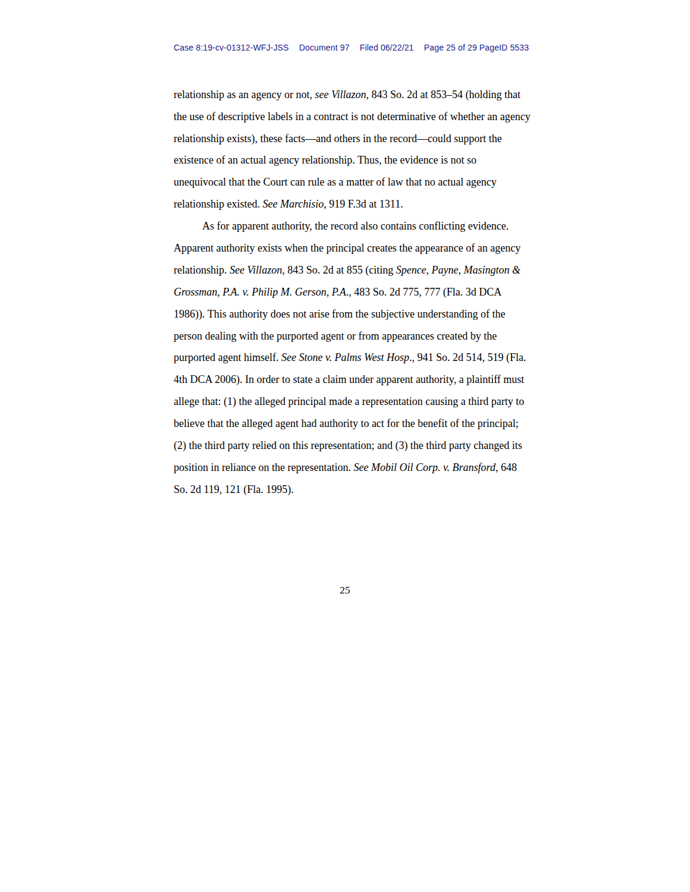Case 8:19-cv-01312-WFJ-JSS Document 97 Filed 06/22/21 Page 25 of 29 PageID 5533
relationship as an agency or not, see Villazon, 843 So. 2d at 853–54 (holding that the use of descriptive labels in a contract is not determinative of whether an agency relationship exists), these facts—and others in the record—could support the existence of an actual agency relationship. Thus, the evidence is not so unequivocal that the Court can rule as a matter of law that no actual agency relationship existed. See Marchisio, 919 F.3d at 1311.
As for apparent authority, the record also contains conflicting evidence. Apparent authority exists when the principal creates the appearance of an agency relationship. See Villazon, 843 So. 2d at 855 (citing Spence, Payne, Masington & Grossman, P.A. v. Philip M. Gerson, P.A., 483 So. 2d 775, 777 (Fla. 3d DCA 1986)). This authority does not arise from the subjective understanding of the person dealing with the purported agent or from appearances created by the purported agent himself. See Stone v. Palms West Hosp., 941 So. 2d 514, 519 (Fla. 4th DCA 2006). In order to state a claim under apparent authority, a plaintiff must allege that: (1) the alleged principal made a representation causing a third party to believe that the alleged agent had authority to act for the benefit of the principal; (2) the third party relied on this representation; and (3) the third party changed its position in reliance on the representation. See Mobil Oil Corp. v. Bransford, 648 So. 2d 119, 121 (Fla. 1995).
25